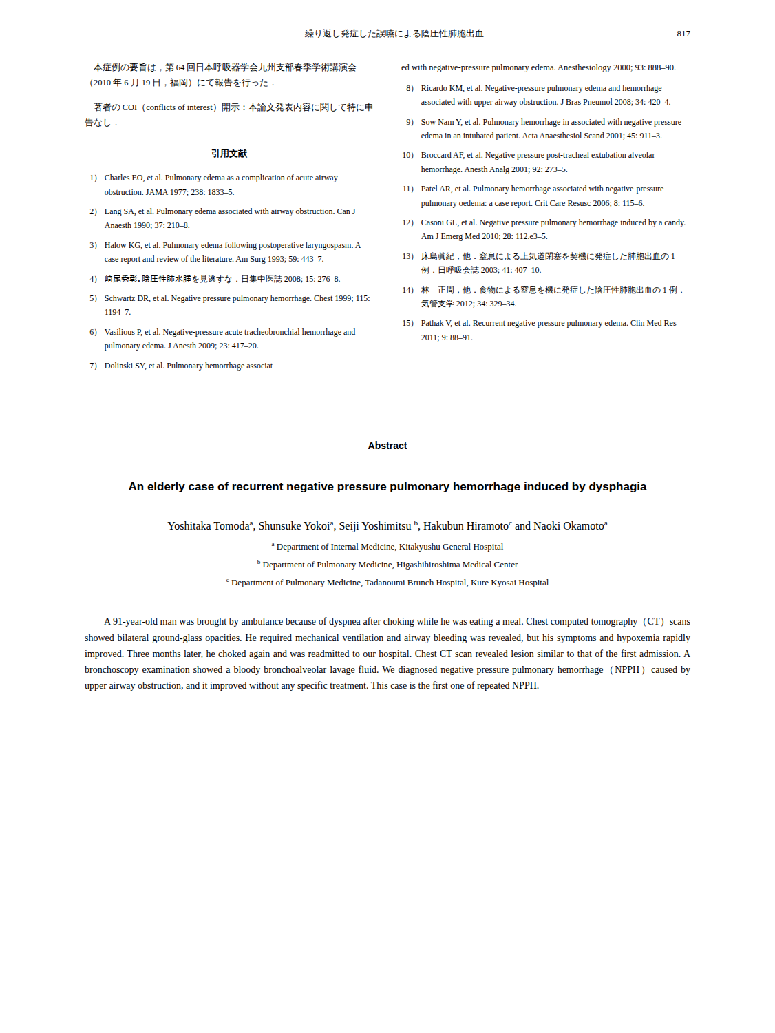繰り返し発症した誤嚥による陰圧性肺胞出血
817
本症例の要旨は，第 64 回日本呼吸器学会九州支部春季学術講演会（2010 年 6 月 19 日，福岡）にて報告を行った．
著者の COI（conflicts of interest）開示：本論文発表内容に関して特に申告なし．
引用文献
1 Charles EO, et al. Pulmonary edema as a complication of acute airway obstruction. JAMA 1977; 238: 1833–5.
2 Lang SA, et al. Pulmonary edema associated with airway obstruction. Can J Anaesth 1990; 37: 210–8.
3 Halow KG, et al. Pulmonary edema following postoperative laryngospasm. A case report and review of the literature. Am Surg 1993; 59: 443–7.
4﨑尾秀彰．陰圧性肺水腫を見逃すな．日集中医誌 2008; 15: 276–8.
5 Schwartz DR, et al. Negative pressure pulmonary hemorrhage. Chest 1999; 115: 1194–7.
6 Vasilious P, et al. Negative-pressure acute tracheobronchial hemorrhage and pulmonary edema. J Anesth 2009; 23: 417–20.
7 Dolinski SY, et al. Pulmonary hemorrhage associat-
ed with negative-pressure pulmonary edema. Anesthesiology 2000; 93: 888–90.
8 Ricardo KM, et al. Negative-pressure pulmonary edema and hemorrhage associated with upper airway obstruction. J Bras Pneumol 2008; 34: 420–4.
9 Sow Nam Y, et al. Pulmonary hemorrhage in associated with negative pressure edema in an intubated patient. Acta Anaesthesiol Scand 2001; 45: 911–3.
10 Broccard AF, et al. Negative pressure post-tracheal extubation alveolar hemorrhage. Anesth Analg 2001; 92: 273–5.
11 Patel AR, et al. Pulmonary hemorrhage associated with negative-pressure pulmonary oedema: a case report. Crit Care Resusc 2006; 8: 115–6.
12 Casoni GL, et al. Negative pressure pulmonary hemorrhage induced by a candy. Am J Emerg Med 2010; 28: 112.e3–5.
13床島眞紀，他．窒息による上気道閉塞を契機に発症した肺胞出血の 1 例．日呼吸会誌 2003; 41: 407–10.
14林　正周，他．食物による窒息を機に発症した陰圧性肺胞出血の 1 例．気管支学 2012; 34: 329–34.
15 Pathak V, et al. Recurrent negative pressure pulmonary edema. Clin Med Res 2011; 9: 88–91.
Abstract
An elderly case of recurrent negative pressure pulmonary hemorrhage induced by dysphagia
Yoshitaka Tomodaa, Shunsuke Yokoia, Seiji Yoshimitsu b, Hakubun Hiramotoc and Naoki Okamotoa
a Department of Internal Medicine, Kitakyushu General Hospital
b Department of Pulmonary Medicine, Higashihiroshima Medical Center
c Department of Pulmonary Medicine, Tadanoumi Brunch Hospital, Kure Kyosai Hospital
A 91-year-old man was brought by ambulance because of dyspnea after choking while he was eating a meal. Chest computed tomography（CT）scans showed bilateral ground-glass opacities. He required mechanical ventilation and airway bleeding was revealed, but his symptoms and hypoxemia rapidly improved. Three months later, he choked again and was readmitted to our hospital. Chest CT scan revealed lesion similar to that of the first admission. A bronchoscopy examination showed a bloody bronchoalveolar lavage fluid. We diagnosed negative pressure pulmonary hemorrhage（NPPH）caused by upper airway obstruction, and it improved without any specific treatment. This case is the first one of repeated NPPH.